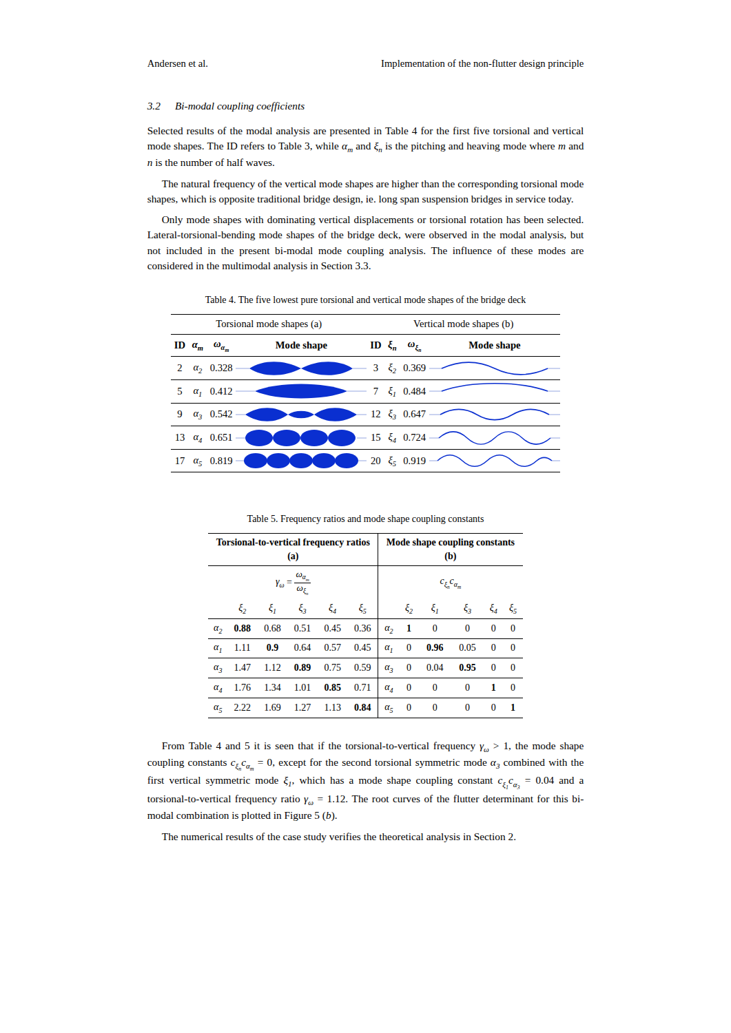Andersen et al.
Implementation of the non-flutter design principle
3.2 Bi-modal coupling coefficients
Selected results of the modal analysis are presented in Table 4 for the first five torsional and vertical mode shapes. The ID refers to Table 3, while αm and ξn is the pitching and heaving mode where m and n is the number of half waves.
The natural frequency of the vertical mode shapes are higher than the corresponding torsional mode shapes, which is opposite traditional bridge design, ie. long span suspension bridges in service today.
Only mode shapes with dominating vertical displacements or torsional rotation has been selected. Lateral-torsional-bending mode shapes of the bridge deck, were observed in the modal analysis, but not included in the present bi-modal mode coupling analysis. The influence of these modes are considered in the multimodal analysis in Section 3.3.
Table 4. The five lowest pure torsional and vertical mode shapes of the bridge deck
| Torsional mode shapes (a) | Vertical mode shapes (b) |
| --- | --- |
| ID | α m | ω α m | Mode shape | ID | ξ n | ω ξ n | Mode shape |
| 2 | α 2 | 0.328 | | 3 | ξ 2 | 0.369 | |
| 5 | α 1 | 0.412 | | 7 | ξ 1 | 0.484 | |
| 9 | α 3 | 0.542 | | 12 | ξ 3 | 0.647 | |
| 13 | α 4 | 0.651 | | 15 | ξ 4 | 0.724 | |
| 17 | α 5 | 0.819 | | 20 | ξ 5 | 0.919 | |
Table 5. Frequency ratios and mode shape coupling constants
| Torsional-to-vertical frequency ratios (a) | Mode shape coupling constants (b) |
| --- | --- |
| γ ω = ω α m ω ξ n | c ξ n c α m |
| | ξ 2 | ξ 1 | ξ 3 | ξ 4 | ξ 5 | | ξ 2 | ξ 1 | ξ 3 | ξ 4 | ξ 5 |
| α 2 | 0.88 | 0.68 | 0.51 | 0.45 | 0.36 | α 2 | 1 | 0 | 0 | 0 | 0 |
| α 1 | 1.11 | 0.9 | 0.64 | 0.57 | 0.45 | α 1 | 0 | 0.96 | 0.05 | 0 | 0 |
| α 3 | 1.47 | 1.12 | 0.89 | 0.75 | 0.59 | α 3 | 0 | 0.04 | 0.95 | 0 | 0 |
| α 4 | 1.76 | 1.34 | 1.01 | 0.85 | 0.71 | α 4 | 0 | 0 | 0 | 1 | 0 |
| α 5 | 2.22 | 1.69 | 1.27 | 1.13 | 0.84 | α 5 | 0 | 0 | 0 | 0 | 1 |
From Table 4 and 5 it is seen that if the torsional-to-vertical frequency γω > 1, the mode shape coupling constants cξncαm = 0, except for the second torsional symmetric mode α3 combined with the first vertical symmetric mode ξ1, which has a mode shape coupling constant cξ1cα3 = 0.04 and a torsional-to-vertical frequency ratio γω = 1.12. The root curves of the flutter determinant for this bi-modal combination is plotted in Figure 5 (b).
The numerical results of the case study verifies the theoretical analysis in Section 2.